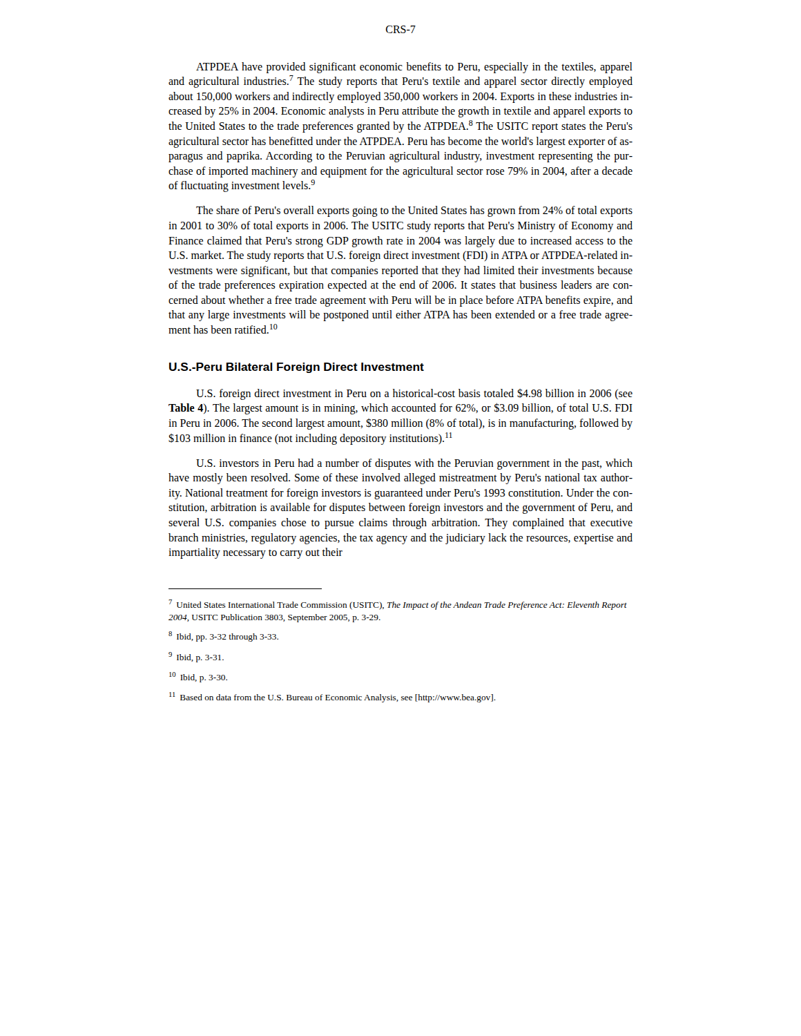CRS-7
ATPDEA have provided significant economic benefits to Peru, especially in the textiles, apparel and agricultural industries.7 The study reports that Peru's textile and apparel sector directly employed about 150,000 workers and indirectly employed 350,000 workers in 2004. Exports in these industries increased by 25% in 2004. Economic analysts in Peru attribute the growth in textile and apparel exports to the United States to the trade preferences granted by the ATPDEA.8 The USITC report states the Peru's agricultural sector has benefitted under the ATPDEA. Peru has become the world's largest exporter of asparagus and paprika. According to the Peruvian agricultural industry, investment representing the purchase of imported machinery and equipment for the agricultural sector rose 79% in 2004, after a decade of fluctuating investment levels.9
The share of Peru's overall exports going to the United States has grown from 24% of total exports in 2001 to 30% of total exports in 2006. The USITC study reports that Peru's Ministry of Economy and Finance claimed that Peru's strong GDP growth rate in 2004 was largely due to increased access to the U.S. market. The study reports that U.S. foreign direct investment (FDI) in ATPA or ATPDEA-related investments were significant, but that companies reported that they had limited their investments because of the trade preferences expiration expected at the end of 2006. It states that business leaders are concerned about whether a free trade agreement with Peru will be in place before ATPA benefits expire, and that any large investments will be postponed until either ATPA has been extended or a free trade agreement has been ratified.10
U.S.-Peru Bilateral Foreign Direct Investment
U.S. foreign direct investment in Peru on a historical-cost basis totaled $4.98 billion in 2006 (see Table 4). The largest amount is in mining, which accounted for 62%, or $3.09 billion, of total U.S. FDI in Peru in 2006. The second largest amount, $380 million (8% of total), is in manufacturing, followed by $103 million in finance (not including depository institutions).11
U.S. investors in Peru had a number of disputes with the Peruvian government in the past, which have mostly been resolved. Some of these involved alleged mistreatment by Peru's national tax authority. National treatment for foreign investors is guaranteed under Peru's 1993 constitution. Under the constitution, arbitration is available for disputes between foreign investors and the government of Peru, and several U.S. companies chose to pursue claims through arbitration. They complained that executive branch ministries, regulatory agencies, the tax agency and the judiciary lack the resources, expertise and impartiality necessary to carry out their
7 United States International Trade Commission (USITC), The Impact of the Andean Trade Preference Act: Eleventh Report 2004, USITC Publication 3803, September 2005, p. 3-29.
8 Ibid, pp. 3-32 through 3-33.
9 Ibid, p. 3-31.
10 Ibid, p. 3-30.
11 Based on data from the U.S. Bureau of Economic Analysis, see [http://www.bea.gov].